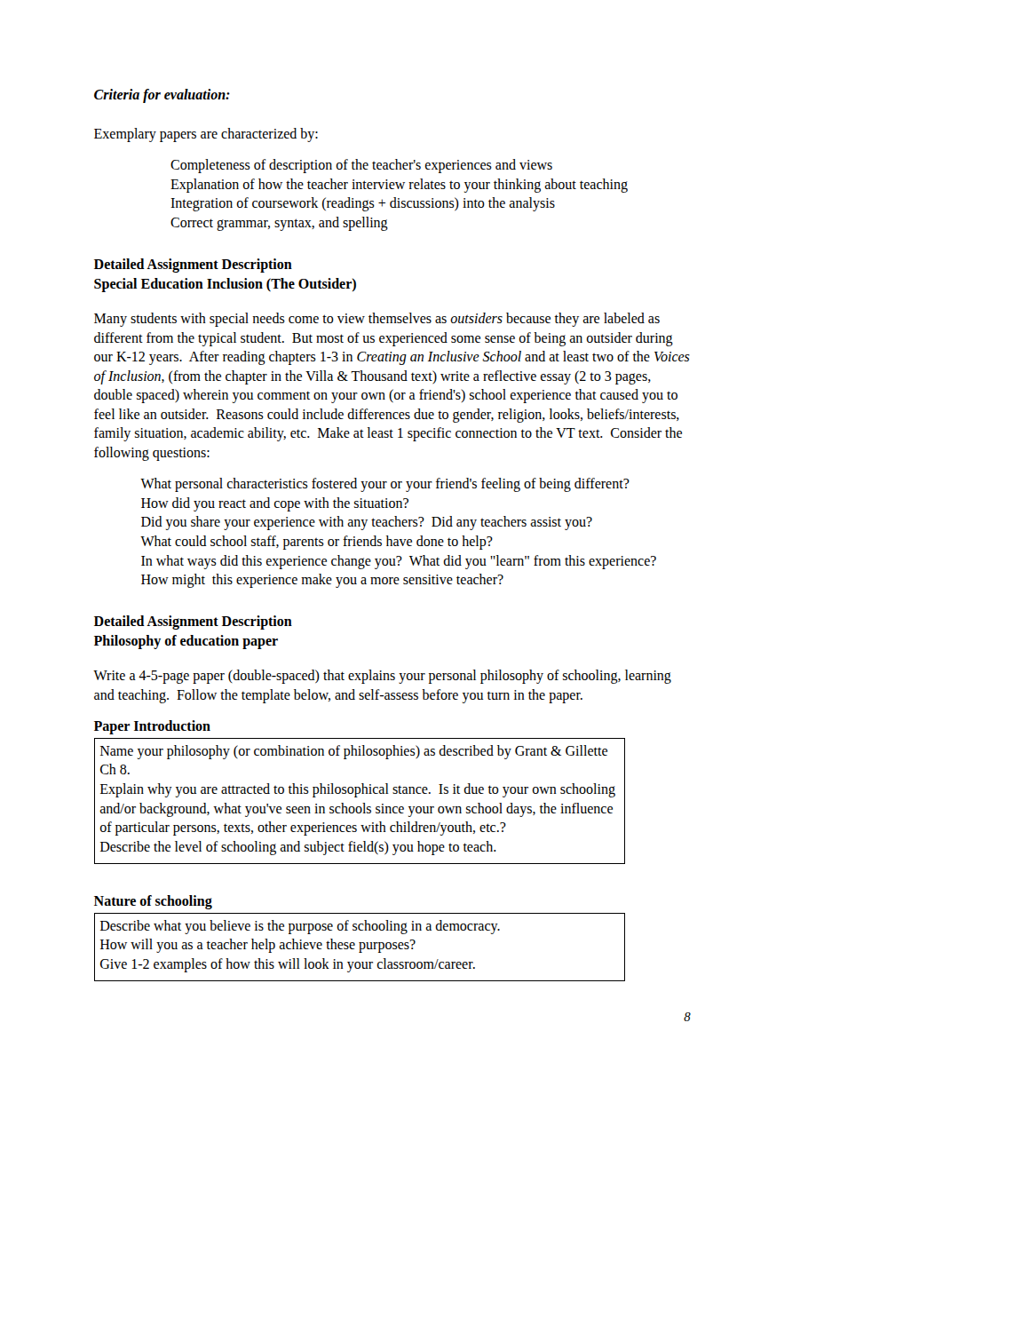Criteria for evaluation:
Exemplary papers are characterized by:
Completeness of description of the teacher's experiences and views
Explanation of how the teacher interview relates to your thinking about teaching
Integration of coursework (readings + discussions) into the analysis
Correct grammar, syntax, and spelling
Detailed Assignment Description
Special Education Inclusion (The Outsider)
Many students with special needs come to view themselves as outsiders because they are labeled as different from the typical student. But most of us experienced some sense of being an outsider during our K-12 years. After reading chapters 1-3 in Creating an Inclusive School and at least two of the Voices of Inclusion, (from the chapter in the Villa & Thousand text) write a reflective essay (2 to 3 pages, double spaced) wherein you comment on your own (or a friend's) school experience that caused you to feel like an outsider. Reasons could include differences due to gender, religion, looks, beliefs/interests, family situation, academic ability, etc. Make at least 1 specific connection to the VT text. Consider the following questions:
What personal characteristics fostered your or your friend's feeling of being different?
How did you react and cope with the situation?
Did you share your experience with any teachers? Did any teachers assist you?
What could school staff, parents or friends have done to help?
In what ways did this experience change you? What did you "learn" from this experience?
How might this experience make you a more sensitive teacher?
Detailed Assignment Description
Philosophy of education paper
Write a 4-5-page paper (double-spaced) that explains your personal philosophy of schooling, learning and teaching. Follow the template below, and self-assess before you turn in the paper.
Paper Introduction
Name your philosophy (or combination of philosophies) as described by Grant & Gillette Ch 8.
Explain why you are attracted to this philosophical stance. Is it due to your own schooling and/or background, what you've seen in schools since your own school days, the influence of particular persons, texts, other experiences with children/youth, etc.?
Describe the level of schooling and subject field(s) you hope to teach.
Nature of schooling
Describe what you believe is the purpose of schooling in a democracy.
How will you as a teacher help achieve these purposes?
Give 1-2 examples of how this will look in your classroom/career.
8